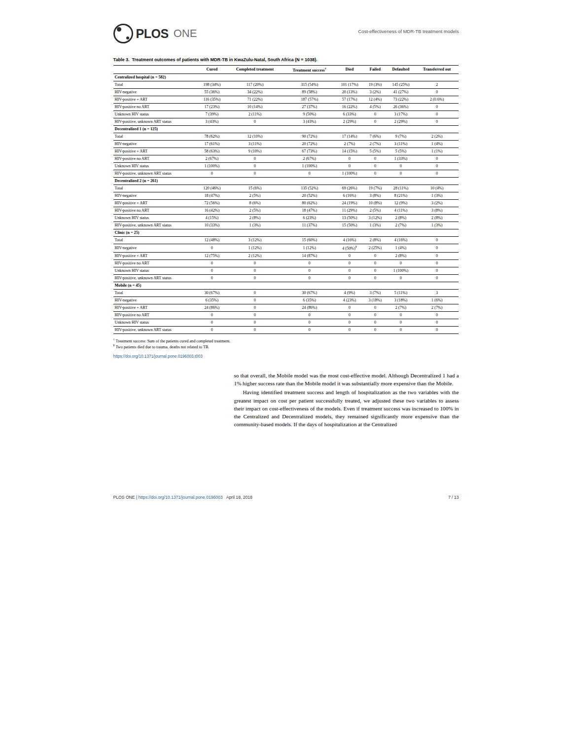PLOS ONE
Cost-effectiveness of MDR-TB treatment models
Table 3. Treatment outcomes of patients with MDR-TB in KwaZulu-Natal, South Africa (N = 1038).
| | Cured | Completed treatment | Treatment success † | Died | Failed | Defaulted | Transferred out |
| --- | --- | --- | --- | --- | --- | --- | --- |
| Centralized hospital (n = 582) |
| Total | 198 (34%) | 117 (20%) | 315 (54%) | 101 (17%) | 19 (3%) | 145 (25%) | 2 |
| HIV-negative | 55 (36%) | 34 (22%) | 89 (58%) | 20 (13%) | 3 (2%) | 41 (27%) | 0 |
| HIV-positive + ART | 116 (35%) | 71 (22%) | 187 (57%) | 57 (17%) | 12 (4%) | 73 (22%) | 2 (0.6%) |
| HIV-positive no ART | 17 (23%) | 10 (14%) | 27 (37%) | 16 (22%) | 4 (5%) | 26 (36%) | 0 |
| Unknown HIV status | 7 (39%) | 2 (11%) | 9 (50%) | 6 (33%) | 0 | 3 (17%) | 0 |
| HIV-positive, unknown ART status | 3 (43%) | 0 | 3 (43%) | 2 (29%) | 0 | 2 (29%) | 0 |
| Decentralized 1 (n = 125) |
| Total | 78 (62%) | 12 (10%) | 90 (72%) | 17 (14%) | 7 (6%) | 9 (7%) | 2 (2%) |
| HIV-negative | 17 (61%) | 3 (11%) | 20 (72%) | 2 (7%) | 2 (7%) | 3 (11%) | 1 (4%) |
| HIV-positive + ART | 58 (63%) | 9 (10%) | 67 (73%) | 14 (15%) | 5 (5%) | 5 (5%) | 1 (1%) |
| HIV-positive no ART | 2 (67%) | 0 | 2 (67%) | 0 | 0 | 1 (33%) | 0 |
| Unknown HIV status | 1 (100%) | 0 | 1 (100%) | 0 | 0 | 0 | 0 |
| HIV-positive, unknown ART status | 0 | 0 | 0 | 1 (100%) | 0 | 0 | 0 |
| Decentralized 2 (n = 261) |
| Total | 120 (46%) | 15 (6%) | 135 (52%) | 69 (26%) | 19 (7%) | 28 (11%) | 10 (4%) |
| HIV-negative | 18 (47%) | 2 (5%) | 20 (52%) | 6 (16%) | 3 (8%) | 8 (21%) | 1 (3%) |
| HIV-positive + ART | 72 (56%) | 8 (6%) | 80 (62%) | 24 (19%) | 10 (8%) | 12 (9%) | 3 (2%) |
| HIV-positive no ART | 16 (42%) | 2 (5%) | 18 (47%) | 11 (29%) | 2 (5%) | 4 (11%) | 3 (8%) |
| Unknown HIV status | 4 (15%) | 2 (8%) | 6 (23%) | 13 (50%) | 3 (12%) | 2 (8%) | 2 (8%) |
| HIV-positive, unknown ART status | 10 (33%) | 1 (3%) | 11 (37%) | 15 (50%) | 1 (3%) | 2 (7%) | 1 (3%) |
| Clinic (n = 25) |
| Total | 12 (48%) | 3 (12%) | 15 (60%) | 4 (16%) | 2 (8%) | 4 (16%) | 0 |
| HIV-negative | 0 | 1 (12%) | 1 (12%) | 4 (50%) ¥ | 2 (25%) | 1 (4%) | 0 |
| HIV-positive + ART | 12 (75%) | 2 (12%) | 14 (87%) | 0 | 0 | 2 (8%) | 0 |
| HIV-positive no ART | 0 | 0 | 0 | 0 | 0 | 0 | 0 |
| Unknown HIV status | 0 | 0 | 0 | 0 | 0 | 1 (100%) | 0 |
| HIV-positive, unknown ART status | 0 | 0 | 0 | 0 | 0 | 0 | 0 |
| Mobile (n = 45) |
| Total | 30 (67%) | 0 | 30 (67%) | 4 (9%) | 3 (7%) | 5 (11%) | 3 |
| HIV-negative | 6 (35%) | 0 | 6 (35%) | 4 (23%) | 3 (18%) | 3 (18%) | 1 (6%) |
| HIV-positive + ART | 24 (86%) | 0 | 24 (86%) | 0 | 0 | 2 (7%) | 2 (7%) |
| HIV-positive no ART | 0 | 0 | 0 | 0 | 0 | 0 | 0 |
| Unknown HIV status | 0 | 0 | 0 | 0 | 0 | 0 | 0 |
| HIV-positive, unknown ART status | 0 | 0 | 0 | 0 | 0 | 0 | 0 |
† Treatment success: Sum of the patients cured and completed treatment.
¥ Two patients died due to trauma, deaths not related to TB.
https://doi.org/10.1371/journal.pone.0196003.t003
so that overall, the Mobile model was the most cost-effective model. Although Decentralized 1 had a 1% higher success rate than the Mobile model it was substantially more expensive than the Mobile.
Having identified treatment success and length of hospitalization as the two variables with the greatest impact on cost per patient successfully treated, we adjusted these two variables to assess their impact on cost-effectiveness of the models. Even if treatment success was increased to 100% in the Centralized and Decentralized models, they remained significantly more expensive than the community-based models. If the days of hospitalization at the Centralized
PLOS ONE | https://doi.org/10.1371/journal.pone.0196003 April 18, 2018
7 / 13